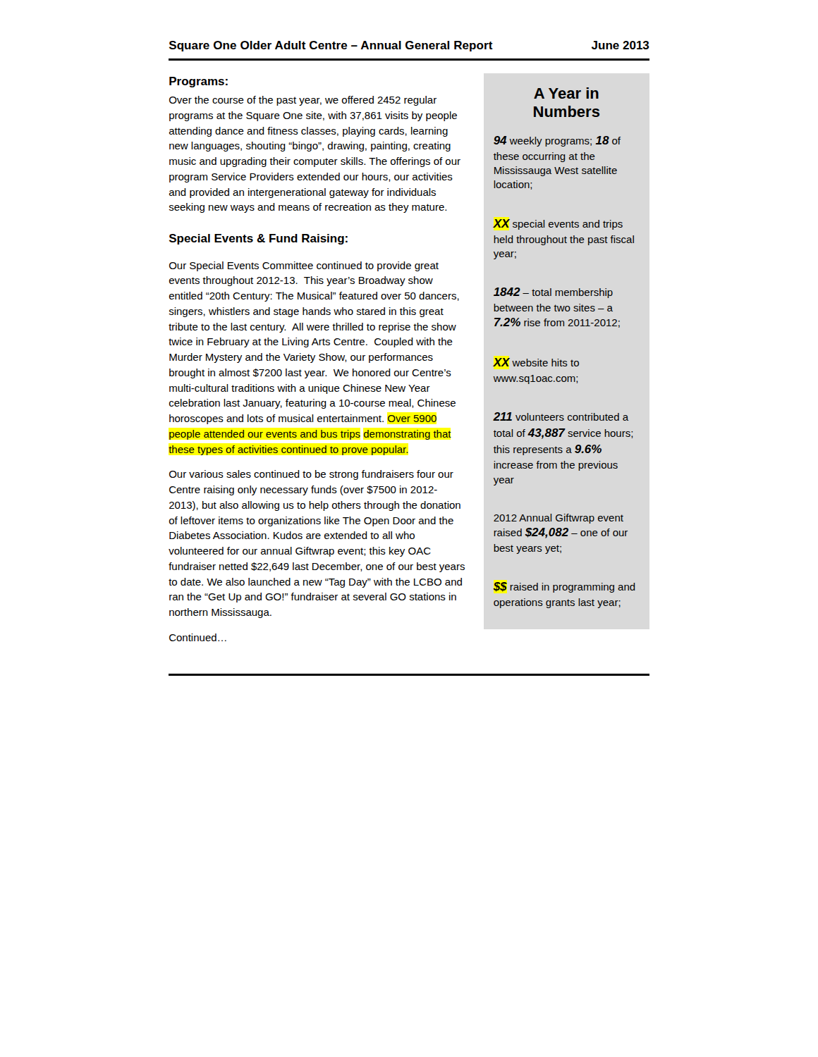Square One Older Adult Centre – Annual General Report
June 2013
Programs:
Over the course of the past year, we offered 2452 regular programs at the Square One site, with 37,861 visits by people attending dance and fitness classes, playing cards, learning new languages, shouting “bingo”, drawing, painting, creating music and upgrading their computer skills. The offerings of our program Service Providers extended our hours, our activities and provided an intergenerational gateway for individuals seeking new ways and means of recreation as they mature.
Special Events & Fund Raising:
Our Special Events Committee continued to provide great events throughout 2012-13. This year’s Broadway show entitled “20th Century: The Musical” featured over 50 dancers, singers, whistlers and stage hands who stared in this great tribute to the last century. All were thrilled to reprise the show twice in February at the Living Arts Centre. Coupled with the Murder Mystery and the Variety Show, our performances brought in almost $7200 last year. We honored our Centre’s multi-cultural traditions with a unique Chinese New Year celebration last January, featuring a 10-course meal, Chinese horoscopes and lots of musical entertainment. Over 5900 people attended our events and bus trips demonstrating that these types of activities continued to prove popular.
Our various sales continued to be strong fundraisers four our Centre raising only necessary funds (over $7500 in 2012-2013), but also allowing us to help others through the donation of leftover items to organizations like The Open Door and the Diabetes Association. Kudos are extended to all who volunteered for our annual Giftwrap event; this key OAC fundraiser netted $22,649 last December, one of our best years to date. We also launched a new “Tag Day” with the LCBO and ran the “Get Up and GO!” fundraiser at several GO stations in northern Mississauga.
Continued…
A Year in
Numbers
94 weekly programs; 18 of these occurring at the Mississauga West satellite location;
XX special events and trips held throughout the past fiscal year;
1842 – total membership between the two sites – a 7.2% rise from 2011-2012;
XX website hits to www.sq1oac.com;
211 volunteers contributed a total of 43,887 service hours; this represents a 9.6% increase from the previous year
2012 Annual Giftwrap event raised $24,082 – one of our best years yet;
$$ raised in programming and operations grants last year;